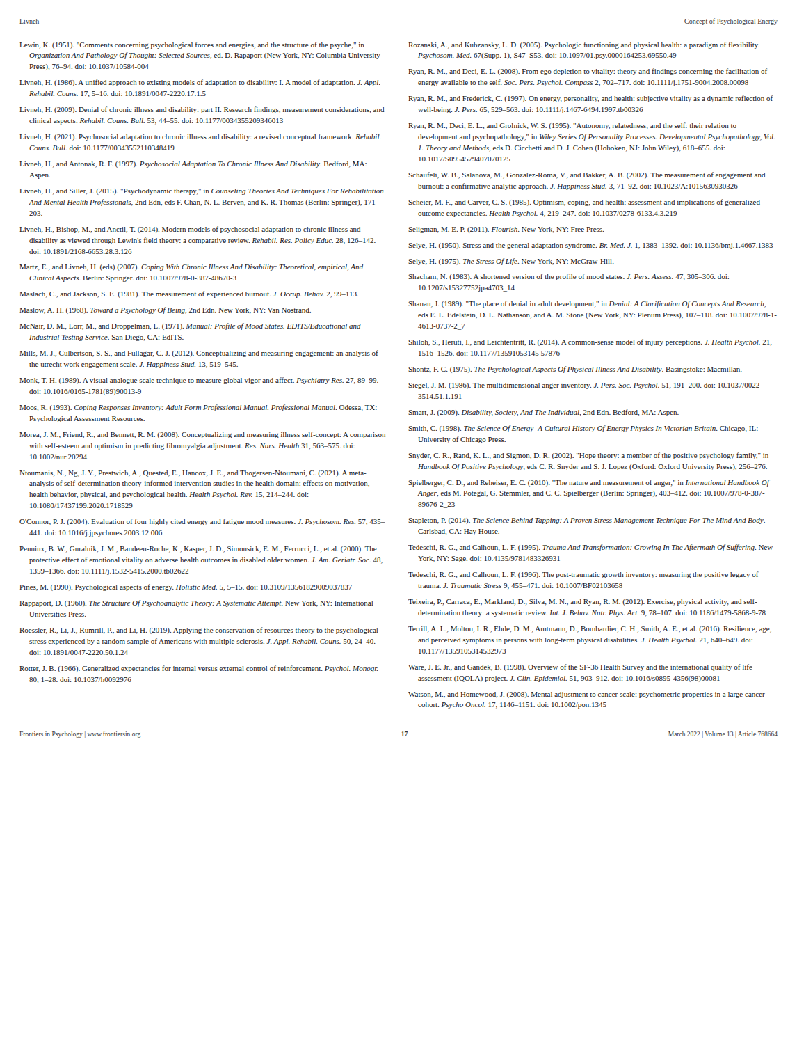Livneh Concept of Psychological Energy
Lewin, K. (1951). "Comments concerning psychological forces and energies, and the structure of the psyche," in Organization And Pathology Of Thought: Selected Sources, ed. D. Rapaport (New York, NY: Columbia University Press), 76–94. doi: 10.1037/10584-004
Livneh, H. (1986). A unified approach to existing models of adaptation to disability: I. A model of adaptation. J. Appl. Rehabil. Couns. 17, 5–16. doi: 10.1891/0047-2220.17.1.5
Livneh, H. (2009). Denial of chronic illness and disability: part II. Research findings, measurement considerations, and clinical aspects. Rehabil. Couns. Bull. 53, 44–55. doi: 10.1177/0034355209346013
Livneh, H. (2021). Psychosocial adaptation to chronic illness and disability: a revised conceptual framework. Rehabil. Couns. Bull. doi: 10.1177/00343552110348419
Livneh, H., and Antonak, R. F. (1997). Psychosocial Adaptation To Chronic Illness And Disability. Bedford, MA: Aspen.
Livneh, H., and Siller, J. (2015). "Psychodynamic therapy," in Counseling Theories And Techniques For Rehabilitation And Mental Health Professionals, 2nd Edn, eds F. Chan, N. L. Berven, and K. R. Thomas (Berlin: Springer), 171–203.
Livneh, H., Bishop, M., and Anctil, T. (2014). Modern models of psychosocial adaptation to chronic illness and disability as viewed through Lewin's field theory: a comparative review. Rehabil. Res. Policy Educ. 28, 126–142. doi: 10.1891/2168-6653.28.3.126
Martz, E., and Livneh, H. (eds) (2007). Coping With Chronic Illness And Disability: Theoretical, empirical, And Clinical Aspects. Berlin: Springer. doi: 10.1007/978-0-387-48670-3
Maslach, C., and Jackson, S. E. (1981). The measurement of experienced burnout. J. Occup. Behav. 2, 99–113.
Maslow, A. H. (1968). Toward a Psychology Of Being, 2nd Edn. New York, NY: Van Nostrand.
McNair, D. M., Lorr, M., and Droppelman, L. (1971). Manual: Profile of Mood States. EDITS/Educational and Industrial Testing Service. San Diego, CA: EdITS.
Mills, M. J., Culbertson, S. S., and Fullagar, C. J. (2012). Conceptualizing and measuring engagement: an analysis of the utrecht work engagement scale. J. Happiness Stud. 13, 519–545.
Monk, T. H. (1989). A visual analogue scale technique to measure global vigor and affect. Psychiatry Res. 27, 89–99. doi: 10.1016/0165-1781(89)90013-9
Moos, R. (1993). Coping Responses Inventory: Adult Form Professional Manual. Professional Manual. Odessa, TX: Psychological Assessment Resources.
Morea, J. M., Friend, R., and Bennett, R. M. (2008). Conceptualizing and measuring illness self-concept: A comparison with self-esteem and optimism in predicting fibromyalgia adjustment. Res. Nurs. Health 31, 563–575. doi: 10.1002/nur.20294
Ntoumanis, N., Ng, J. Y., Prestwich, A., Quested, E., Hancox, J. E., and Thogersen-Ntoumani, C. (2021). A meta-analysis of self-determination theory-informed intervention studies in the health domain: effects on motivation, health behavior, physical, and psychological health. Health Psychol. Rev. 15, 214–244. doi: 10.1080/17437199.2020.1718529
O'Connor, P. J. (2004). Evaluation of four highly cited energy and fatigue mood measures. J. Psychosom. Res. 57, 435–441. doi: 10.1016/j.jpsychores.2003.12.006
Penninx, B. W., Guralnik, J. M., Bandeen-Roche, K., Kasper, J. D., Simonsick, E. M., Ferrucci, L., et al. (2000). The protective effect of emotional vitality on adverse health outcomes in disabled older women. J. Am. Geriatr. Soc. 48, 1359–1366. doi: 10.1111/j.1532-5415.2000.tb02622
Pines, M. (1990). Psychological aspects of energy. Holistic Med. 5, 5–15. doi: 10.3109/13561829009037837
Rappaport, D. (1960). The Structure Of Psychoanalytic Theory: A Systematic Attempt. New York, NY: International Universities Press.
Roessler, R., Li, J., Rumrill, P., and Li, H. (2019). Applying the conservation of resources theory to the psychological stress experienced by a random sample of Americans with multiple sclerosis. J. Appl. Rehabil. Couns. 50, 24–40. doi: 10.1891/0047-2220.50.1.24
Rotter, J. B. (1966). Generalized expectancies for internal versus external control of reinforcement. Psychol. Monogr. 80, 1–28. doi: 10.1037/h0092976
Rozanski, A., and Kubzansky, L. D. (2005). Psychologic functioning and physical health: a paradigm of flexibility. Psychosom. Med. 67(Supp. 1), S47–S53. doi: 10.1097/01.psy.0000164253.69550.49
Ryan, R. M., and Deci, E. L. (2008). From ego depletion to vitality: theory and findings concerning the facilitation of energy available to the self. Soc. Pers. Psychol. Compass 2, 702–717. doi: 10.1111/j.1751-9004.2008.00098
Ryan, R. M., and Frederick, C. (1997). On energy, personality, and health: subjective vitality as a dynamic reflection of well-being. J. Pers. 65, 529–563. doi: 10.1111/j.1467-6494.1997.tb00326
Ryan, R. M., Deci, E. L., and Grolnick, W. S. (1995). "Autonomy, relatedness, and the self: their relation to development and psychopathology," in Wiley Series Of Personality Processes. Developmental Psychopathology, Vol. 1. Theory and Methods, eds D. Cicchetti and D. J. Cohen (Hoboken, NJ: John Wiley), 618–655. doi: 10.1017/S0954579407070125
Schaufeli, W. B., Salanova, M., Gonzalez-Roma, V., and Bakker, A. B. (2002). The measurement of engagement and burnout: a confirmative analytic approach. J. Happiness Stud. 3, 71–92. doi: 10.1023/A:1015630930326
Scheier, M. F., and Carver, C. S. (1985). Optimism, coping, and health: assessment and implications of generalized outcome expectancies. Health Psychol. 4, 219–247. doi: 10.1037/0278-6133.4.3.219
Seligman, M. E. P. (2011). Flourish. New York, NY: Free Press.
Selye, H. (1950). Stress and the general adaptation syndrome. Br. Med. J. 1, 1383–1392. doi: 10.1136/bmj.1.4667.1383
Selye, H. (1975). The Stress Of Life. New York, NY: McGraw-Hill.
Shacham, N. (1983). A shortened version of the profile of mood states. J. Pers. Assess. 47, 305–306. doi: 10.1207/s15327752jpa4703_14
Shanan, J. (1989). "The place of denial in adult development," in Denial: A Clarification Of Concepts And Research, eds E. L. Edelstein, D. L. Nathanson, and A. M. Stone (New York, NY: Plenum Press), 107–118. doi: 10.1007/978-1-4613-0737-2_7
Shiloh, S., Heruti, I., and Leichtentritt, R. (2014). A common-sense model of injury perceptions. J. Health Psychol. 21, 1516–1526. doi: 10.1177/13591053145 57876
Shontz, F. C. (1975). The Psychological Aspects Of Physical Illness And Disability. Basingstoke: Macmillan.
Siegel, J. M. (1986). The multidimensional anger inventory. J. Pers. Soc. Psychol. 51, 191–200. doi: 10.1037/0022-3514.51.1.191
Smart, J. (2009). Disability, Society, And The Individual, 2nd Edn. Bedford, MA: Aspen.
Smith, C. (1998). The Science Of Energy- A Cultural History Of Energy Physics In Victorian Britain. Chicago, IL: University of Chicago Press.
Snyder, C. R., Rand, K. L., and Sigmon, D. R. (2002). "Hope theory: a member of the positive psychology family," in Handbook Of Positive Psychology, eds C. R. Snyder and S. J. Lopez (Oxford: Oxford University Press), 256–276.
Spielberger, C. D., and Reheiser, E. C. (2010). "The nature and measurement of anger," in International Handbook Of Anger, eds M. Potegal, G. Stemmler, and C. C. Spielberger (Berlin: Springer), 403–412. doi: 10.1007/978-0-387-89676-2_23
Stapleton, P. (2014). The Science Behind Tapping: A Proven Stress Management Technique For The Mind And Body. Carlsbad, CA: Hay House.
Tedeschi, R. G., and Calhoun, L. F. (1995). Trauma And Transformation: Growing In The Aftermath Of Suffering. New York, NY: Sage. doi: 10.4135/9781483326931
Tedeschi, R. G., and Calhoun, L. F. (1996). The post-traumatic growth inventory: measuring the positive legacy of trauma. J. Traumatic Stress 9, 455–471. doi: 10.1007/BF02103658
Teixeira, P., Carraca, E., Markland, D., Silva, M. N., and Ryan, R. M. (2012). Exercise, physical activity, and self-determination theory: a systematic review. Int. J. Behav. Nutr. Phys. Act. 9, 78–107. doi: 10.1186/1479-5868-9-78
Terrill, A. L., Molton, I. R., Ehde, D. M., Amtmann, D., Bombardier, C. H., Smith, A. E., et al. (2016). Resilience, age, and perceived symptoms in persons with long-term physical disabilities. J. Health Psychol. 21, 640–649. doi: 10.1177/1359105314532973
Ware, J. E. Jr., and Gandek, B. (1998). Overview of the SF-36 Health Survey and the international quality of life assessment (IQOLA) project. J. Clin. Epidemiol. 51, 903–912. doi: 10.1016/s0895-4356(98)00081
Watson, M., and Homewood, J. (2008). Mental adjustment to cancer scale: psychometric properties in a large cancer cohort. Psycho Oncol. 17, 1146–1151. doi: 10.1002/pon.1345
Frontiers in Psychology | www.frontiersin.org 17 March 2022 | Volume 13 | Article 768664